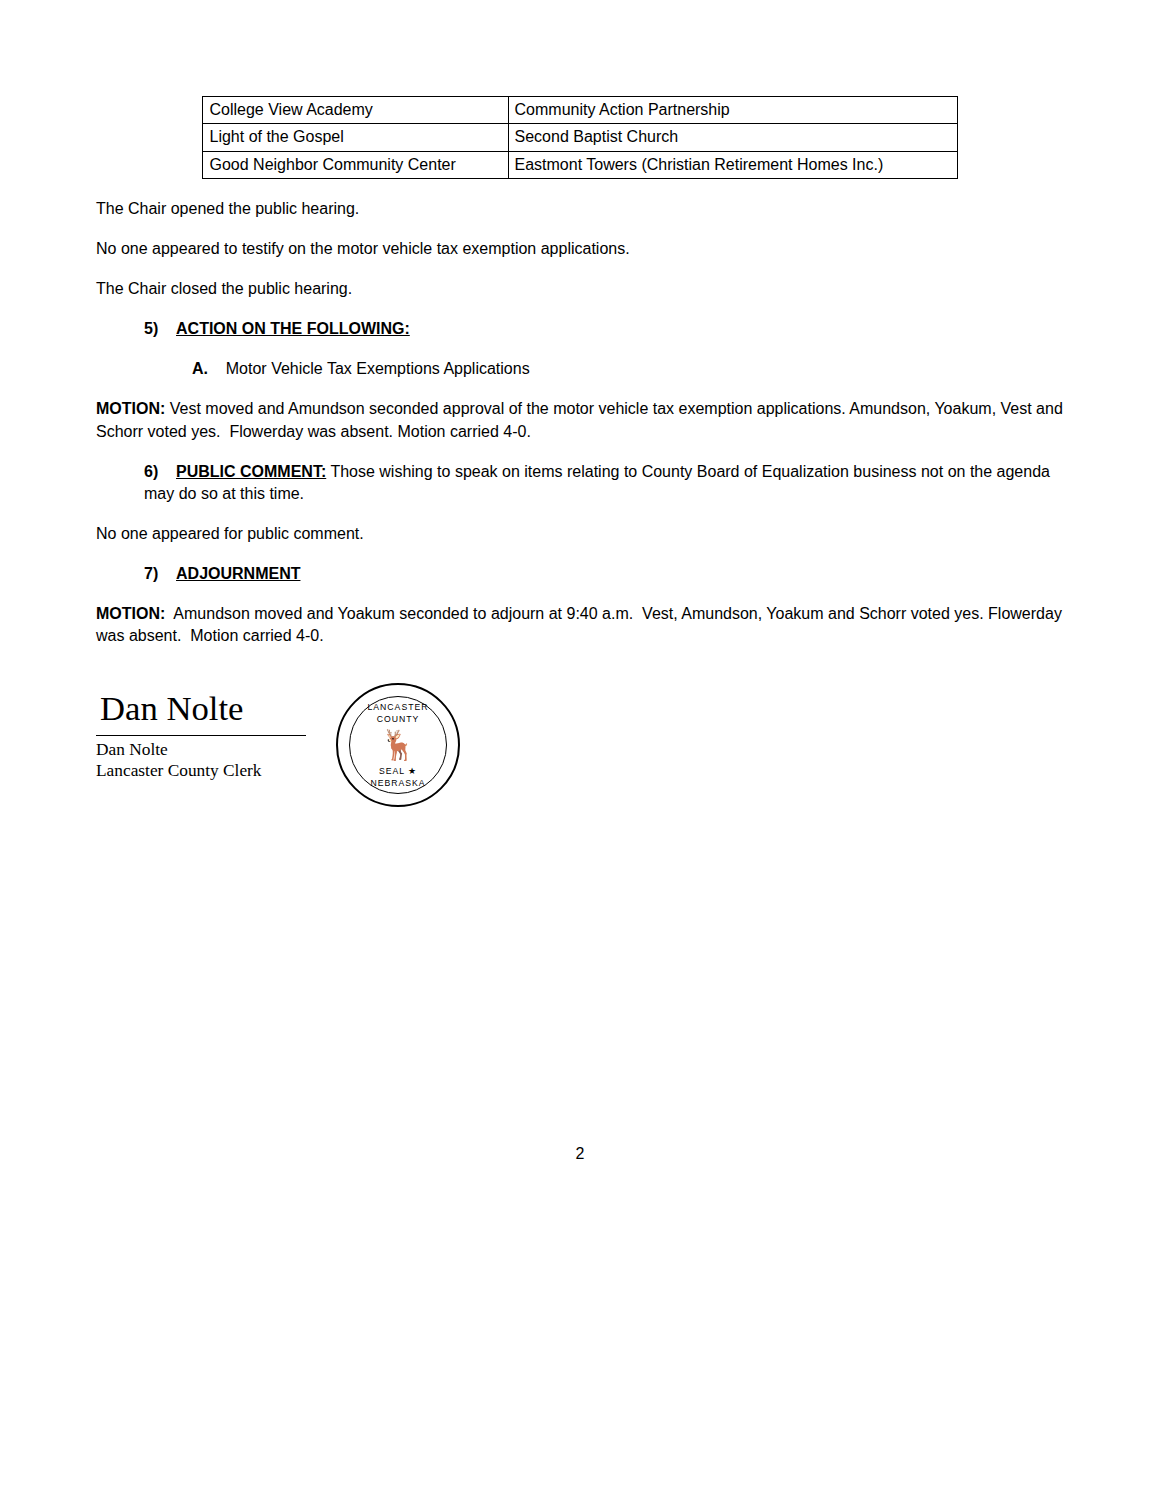| College View Academy | Community Action Partnership |
| Light of the Gospel | Second Baptist Church |
| Good Neighbor Community Center | Eastmont Towers (Christian Retirement Homes Inc.) |
The Chair opened the public hearing.
No one appeared to testify on the motor vehicle tax exemption applications.
The Chair closed the public hearing.
5) ACTION ON THE FOLLOWING:
A. Motor Vehicle Tax Exemptions Applications
MOTION: Vest moved and Amundson seconded approval of the motor vehicle tax exemption applications. Amundson, Yoakum, Vest and Schorr voted yes. Flowerday was absent. Motion carried 4-0.
6) PUBLIC COMMENT: Those wishing to speak on items relating to County Board of Equalization business not on the agenda may do so at this time.
No one appeared for public comment.
7) ADJOURNMENT
MOTION: Amundson moved and Yoakum seconded to adjourn at 9:40 a.m. Vest, Amundson, Yoakum and Schorr voted yes. Flowerday was absent. Motion carried 4-0.
Dan Nolte
Dan Nolte
Lancaster County Clerk
LANCASTER COUNTY
🦌
SEAL ★ NEBRASKA
2